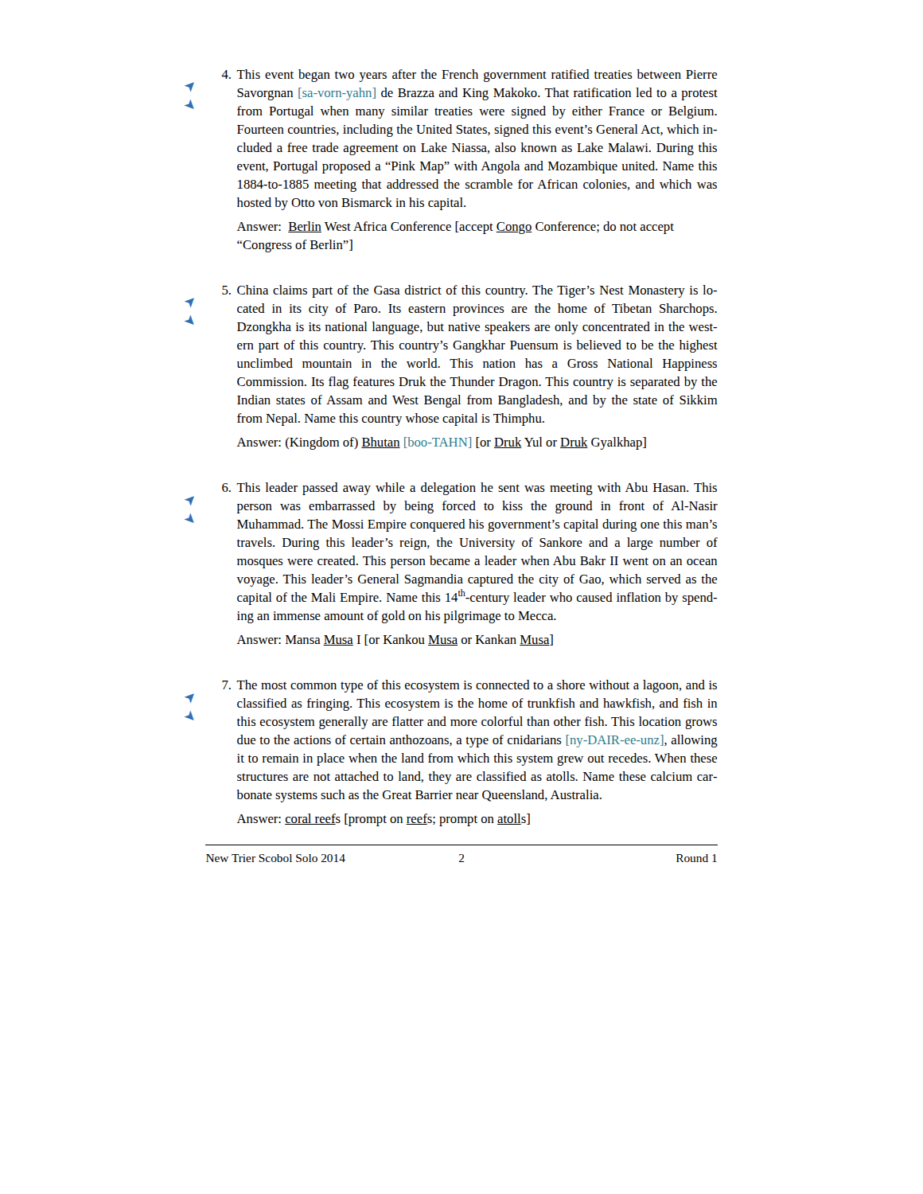4. ➤ ➤
This event began two years after the French government ratified treaties between Pierre Savorgnan [sa-vorn-yahn] de Brazza and King Makoko. That ratification led to a protest from Portugal when many similar treaties were signed by either France or Belgium. Fourteen countries, including the United States, signed this event’s General Act, which included a free trade agreement on Lake Niassa, also known as Lake Malawi. During this event, Portugal proposed a “Pink Map” with Angola and Mozambique united. Name this 1884-to-1885 meeting that addressed the scramble for African colonies, and which was hosted by Otto von Bismarck in his capital.
Answer: Berlin West Africa Conference [accept Congo Conference; do not accept “Congress of Berlin”]
5. ➤ ➤
China claims part of the Gasa district of this country. The Tiger’s Nest Monastery is located in its city of Paro. Its eastern provinces are the home of Tibetan Sharchops. Dzongkha is its national language, but native speakers are only concentrated in the western part of this country. This country’s Gangkhar Puensum is believed to be the highest unclimbed mountain in the world. This nation has a Gross National Happiness Commission. Its flag features Druk the Thunder Dragon. This country is separated by the Indian states of Assam and West Bengal from Bangladesh, and by the state of Sikkim from Nepal. Name this country whose capital is Thimphu.
Answer: (Kingdom of) Bhutan [boo-TAHN] [or Druk Yul or Druk Gyalkhap]
6. ➤ ➤
This leader passed away while a delegation he sent was meeting with Abu Hasan. This person was embarrassed by being forced to kiss the ground in front of Al-Nasir Muhammad. The Mossi Empire conquered his government’s capital during one this man’s travels. During this leader’s reign, the University of Sankore and a large number of mosques were created. This person became a leader when Abu Bakr II went on an ocean voyage. This leader’s General Sagmandia captured the city of Gao, which served as the capital of the Mali Empire. Name this 14th-century leader who caused inflation by spending an immense amount of gold on his pilgrimage to Mecca.
Answer: Mansa Musa I [or Kankou Musa or Kankan Musa]
7. ➤ ➤
The most common type of this ecosystem is connected to a shore without a lagoon, and is classified as fringing. This ecosystem is the home of trunkfish and hawkfish, and fish in this ecosystem generally are flatter and more colorful than other fish. This location grows due to the actions of certain anthozoans, a type of cnidarians [ny-DAIR-ee-unz], allowing it to remain in place when the land from which this system grew out recedes. When these structures are not attached to land, they are classified as atolls. Name these calcium carbonate systems such as the Great Barrier near Queensland, Australia.
Answer: coral reefs [prompt on reefs; prompt on atolls]
New Trier Scobol Solo 2014
2
Round 1